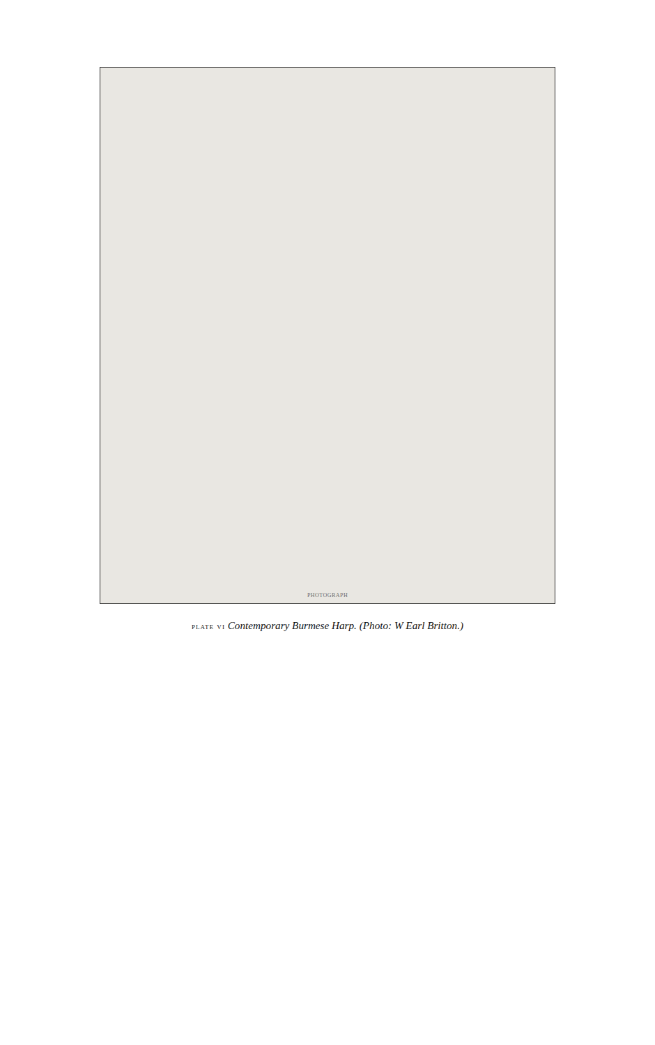photograph
plate vi Contemporary Burmese Harp. (Photo: W Earl Britton.)